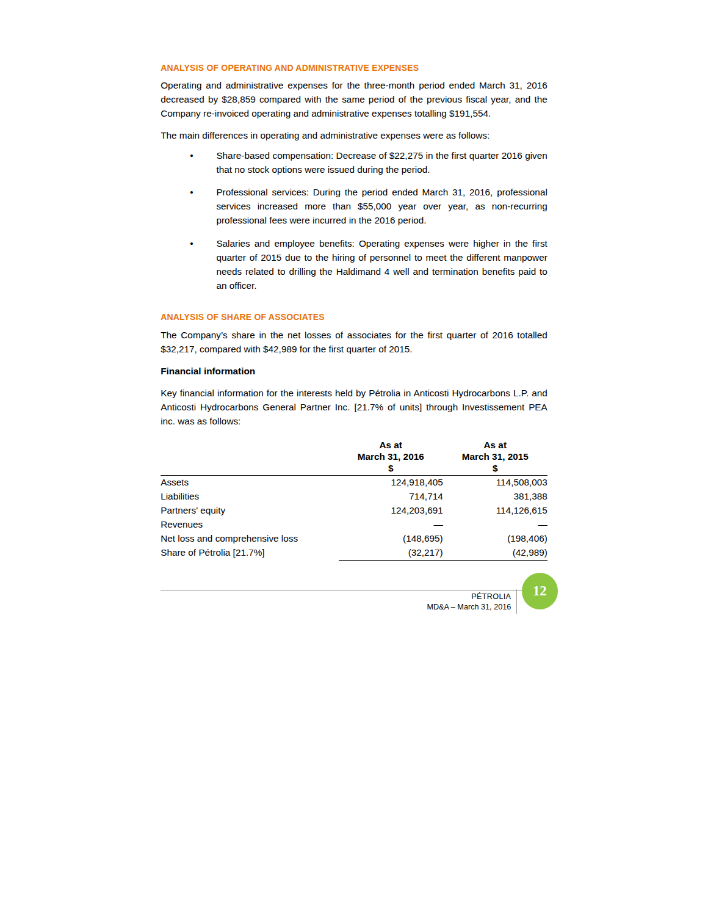Analysis of operating and administrative expenses
Operating and administrative expenses for the three-month period ended March 31, 2016 decreased by $28,859 compared with the same period of the previous fiscal year, and the Company re-invoiced operating and administrative expenses totalling $191,554.
The main differences in operating and administrative expenses were as follows:
Share-based compensation: Decrease of $22,275 in the first quarter 2016 given that no stock options were issued during the period.
Professional services: During the period ended March 31, 2016, professional services increased more than $55,000 year over year, as non-recurring professional fees were incurred in the 2016 period.
Salaries and employee benefits: Operating expenses were higher in the first quarter of 2015 due to the hiring of personnel to meet the different manpower needs related to drilling the Haldimand 4 well and termination benefits paid to an officer.
Analysis of share of associates
The Company’s share in the net losses of associates for the first quarter of 2016 totalled $32,217, compared with $42,989 for the first quarter of 2015.
Financial information
Key financial information for the interests held by Pétrolia in Anticosti Hydrocarbons L.P. and Anticosti Hydrocarbons General Partner Inc. [21.7% of units] through Investissement PEA inc. was as follows:
| | As at March 31, 2016 $ | As at March 31, 2015 $ |
| --- | --- | --- |
| Assets | 124,918,405 | 114,508,003 |
| Liabilities | 714,714 | 381,388 |
| Partners’ equity | 124,203,691 | 114,126,615 |
| Revenues | — | — |
| Net loss and comprehensive loss | (148,695) | (198,406) |
| Share of Pétrolia [21.7%] | (32,217) | (42,989) |
PÉTROLIA
MD&A – March 31, 2016
12